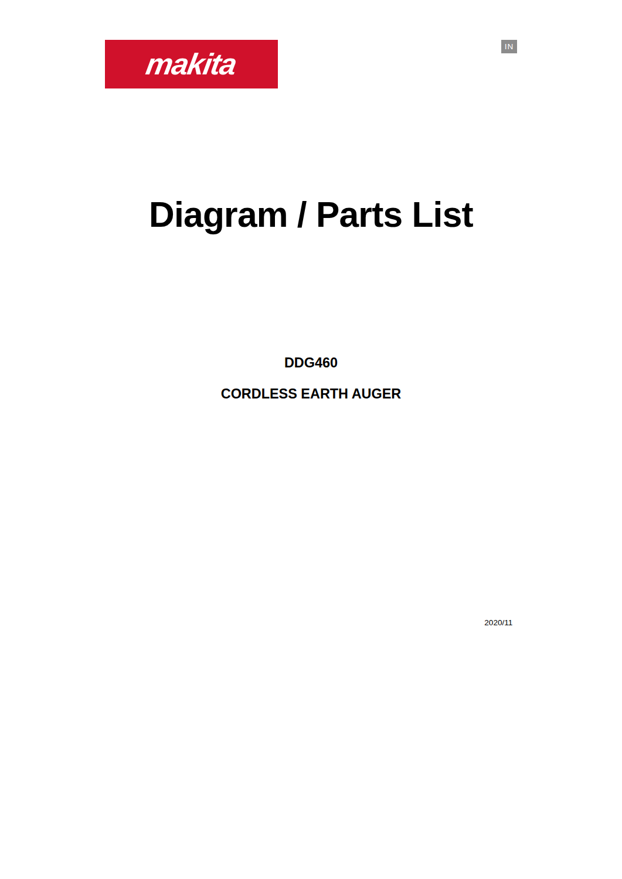makita
IN
Diagram / Parts List
DDG460
CORDLESS EARTH AUGER
2020/11